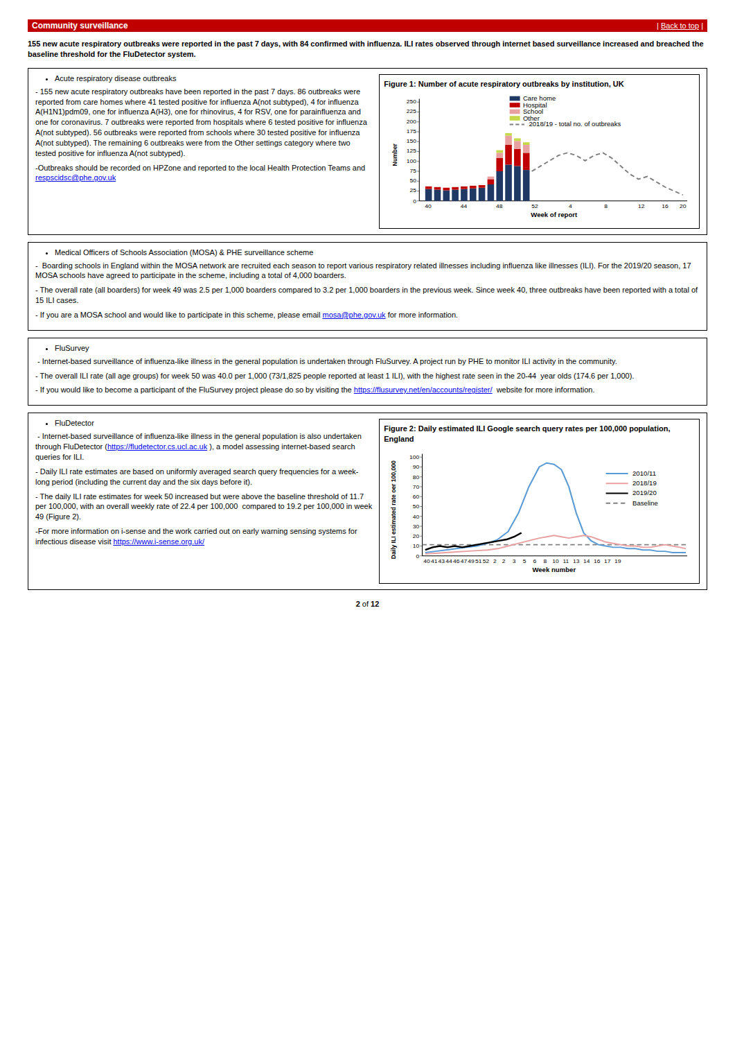Community surveillance | Back to top |
155 new acute respiratory outbreaks were reported in the past 7 days, with 84 confirmed with influenza. ILI rates observed through internet based surveillance increased and breached the baseline threshold for the FluDetector system.
Acute respiratory disease outbreaks
- 155 new acute respiratory outbreaks have been reported in the past 7 days. 86 outbreaks were reported from care homes where 41 tested positive for influenza A(not subtyped), 4 for influenza A(H1N1)pdm09, one for influenza A(H3), one for rhinovirus, 4 for RSV, one for parainfluenza and one for coronavirus. 7 outbreaks were reported from hospitals where 6 tested positive for influenza A(not subtyped). 56 outbreaks were reported from schools where 30 tested positive for influenza A(not subtyped). The remaining 6 outbreaks were from the Other settings category where two tested positive for influenza A(not subtyped).
-Outbreaks should be recorded on HPZone and reported to the local Health Protection Teams and respscidsc@phe.gov.uk
Figure 1: Number of acute respiratory outbreaks by institution, UK
0 25 50 75 100 125 150 175 200 225 250 Number Care home Hospital School Other 2018/19 - total no. of outbreaks 40 44 48 52 4 8 12 16 20 Week of report
Medical Officers of Schools Association (MOSA) & PHE surveillance scheme
- Boarding schools in England within the MOSA network are recruited each season to report various respiratory related illnesses including influenza like illnesses (ILI). For the 2019/20 season, 17 MOSA schools have agreed to participate in the scheme, including a total of 4,000 boarders.
- The overall rate (all boarders) for week 49 was 2.5 per 1,000 boarders compared to 3.2 per 1,000 boarders in the previous week. Since week 40, three outbreaks have been reported with a total of 15 ILI cases.
- If you are a MOSA school and would like to participate in this scheme, please email mosa@phe.gov.uk for more information.
FluSurvey
- Internet-based surveillance of influenza-like illness in the general population is undertaken through FluSurvey. A project run by PHE to monitor ILI activity in the community.
- The overall ILI rate (all age groups) for week 50 was 40.0 per 1,000 (73/1,825 people reported at least 1 ILI), with the highest rate seen in the 20-44 year olds (174.6 per 1,000).
- If you would like to become a participant of the FluSurvey project please do so by visiting the https://flusurvey.net/en/accounts/register/ website for more information.
FluDetector
- Internet-based surveillance of influenza-like illness in the general population is also undertaken through FluDetector (https://fludetector.cs.ucl.ac.uk ), a model assessing internet-based search queries for ILI.
- Daily ILI rate estimates are based on uniformly averaged search query frequencies for a week-long period (including the current day and the six days before it).
- The daily ILI rate estimates for week 50 increased but were above the baseline threshold of 11.7 per 100,000, with an overall weekly rate of 22.4 per 100,000 compared to 19.2 per 100,000 in week 49 (Figure 2).
-For more information on i-sense and the work carried out on early warning sensing systems for infectious disease visit https://www.i-sense.org.uk/
Figure 2: Daily estimated ILI Google search query rates per 100,000 population, England
0 10 20 30 40 50 60 70 80 90 100 Daily ILI estimated rate oer 100,000 2010/11 2018/19 2019/20 Baseline 40 41 43 44 46 47 49 51 52 2 2 3 5 6 8 10 11 13 14 16 17 19 Week number
2 of 12